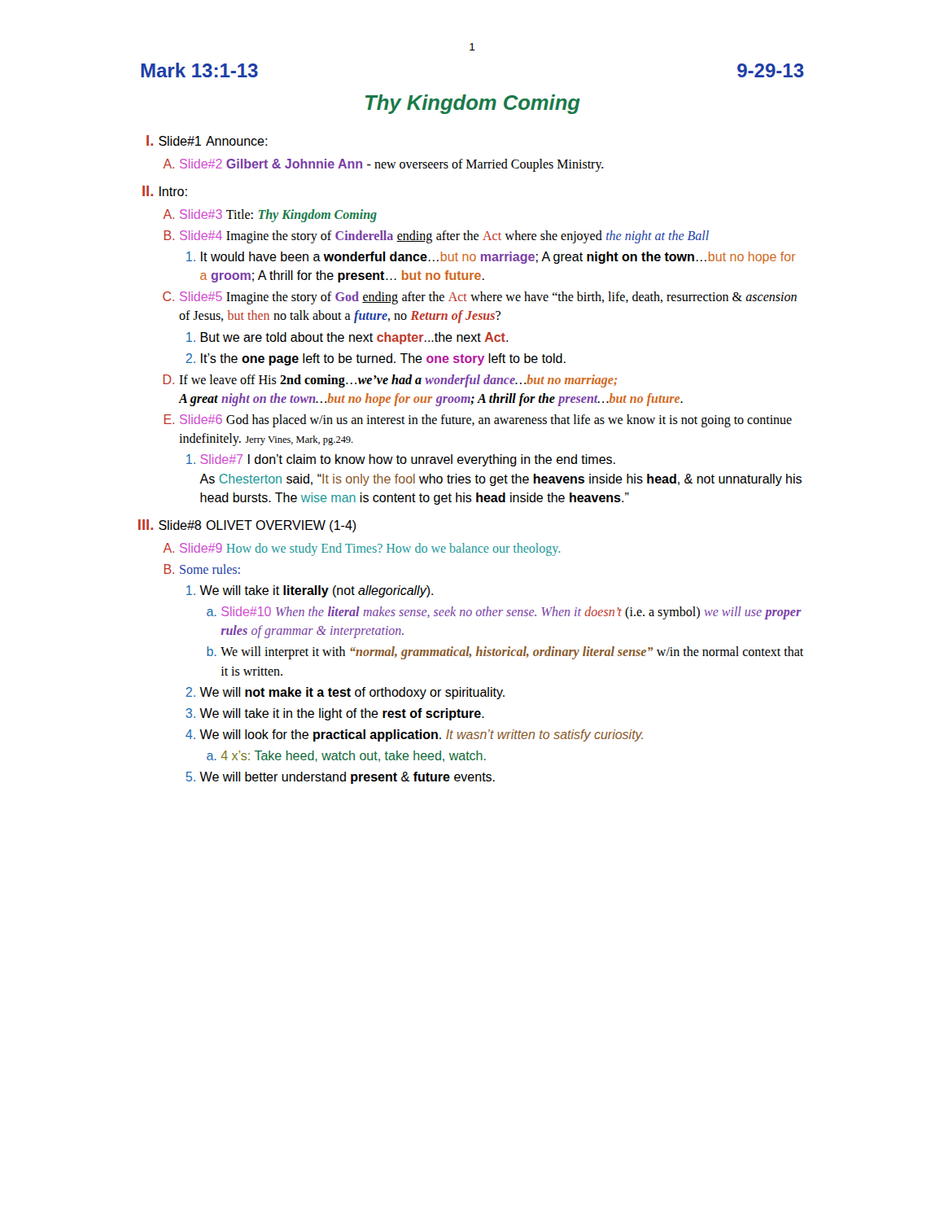1
Mark 13:1-13 9-29-13
Thy Kingdom Coming
Slide#1 Announce:
Slide#2 Gilbert & Johnnie Ann - new overseers of Married Couples Ministry.
Intro:
Slide#3 Title: Thy Kingdom Coming
Slide#4 Imagine the story of Cinderella ending after the Act where she enjoyed the night at the Ball
It would have been a wonderful dance…but no marriage; A great night on the town…but no hope for a groom; A thrill for the present… but no future.
Slide#5 Imagine the story of God ending after the Act where we have “the birth, life, death, resurrection & ascension of Jesus, but then no talk about a future, no Return of Jesus?
But we are told about the next chapter...the next Act.
It’s the one page left to be turned. The one story left to be told.
If we leave off His 2nd coming…we’ve had a wonderful dance…but no marriage;
A great night on the town…but no hope for our groom; A thrill for the present…but no future.
Slide#6 God has placed w/in us an interest in the future, an awareness that life as we know it is not going to continue indefinitely. Jerry Vines, Mark, pg.249.
Slide#7 I don’t claim to know how to unravel everything in the end times.
As Chesterton said, “It is only the fool who tries to get the heavens inside his head, & not unnaturally his head bursts. The wise man is content to get his head inside the heavens.”
Slide#8 OLIVET OVERVIEW (1-4)
Slide#9 How do we study End Times? How do we balance our theology.
Some rules:
We will take it literally (not allegorically).
Slide#10 When the literal makes sense, seek no other sense. When it doesn’t (i.e. a symbol) we will use proper rules of grammar & interpretation.
We will interpret it with “normal, grammatical, historical, ordinary literal sense” w/in the normal context that it is written.
We will not make it a test of orthodoxy or spirituality.
We will take it in the light of the rest of scripture.
We will look for the practical application. It wasn’t written to satisfy curiosity.
4 x’s: Take heed, watch out, take heed, watch.
We will better understand present & future events.